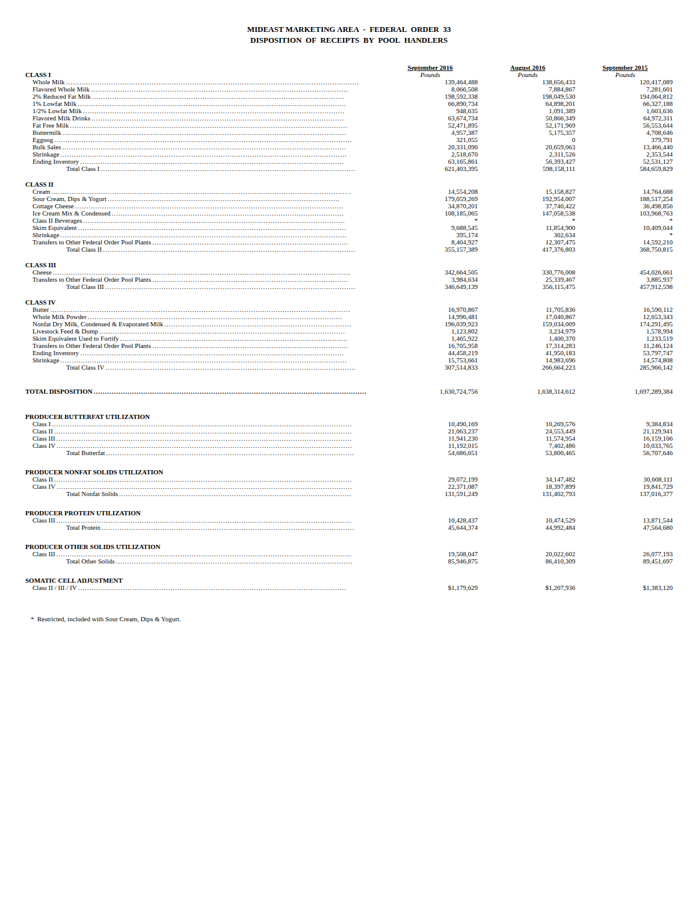MIDEAST MARKETING AREA - FEDERAL ORDER 33
DISPOSITION OF RECEIPTS BY POOL HANDLERS
| | September 2016 | August 2016 | September 2015 |
| CLASS I | Pounds | Pounds | Pounds |
| Whole Milk .................................................................................................................................. | 139,464,488 | 138,656,433 | 120,417,089 |
| Flavored Whole Milk .................................................................................................................. | 8,066,508 | 7,884,867 | 7,281,601 |
| 2% Reduced Fat Milk ................................................................................................................ | 198,592,338 | 198,049,530 | 194,064,812 |
| 1% Lowfat Milk ....................................................................................................................... | 66,890,734 | 64,898,201 | 66,327,188 |
| 1/2% Lowfat Milk .................................................................................................................... | 948,635 | 1,091,389 | 1,603,636 |
| Flavored Milk Drinks ................................................................................................................ | 63,674,734 | 50,866,349 | 64,972,311 |
| Fat Free Milk ........................................................................................................................... | 52,471,895 | 52,171,969 | 56,553,644 |
| Buttermilk .............................................................................................................................. | 4,957,387 | 5,175,357 | 4,708,646 |
| Eggnog .................................................................................................................................... | 321,055 | 0 | 379,791 |
| Bulk Sales .............................................................................................................................. | 20,331,090 | 20,659,063 | 13,466,440 |
| Shrinkage ............................................................................................................................... | 2,518,670 | 2,311,526 | 2,353,544 |
| Ending Inventory ..................................................................................................................... | 63,165,861 | 56,393,427 | 52,531,127 |
| Total Class I ................................................................................................................. | 621,403,395 | 598,158,111 | 584,659,829 |
| CLASS II | | | |
| Cream ..................................................................................................................................... | 14,554,208 | 15,158,827 | 14,764,688 |
| Sour Cream, Dips & Yogurt ....................................................................................................... | 179,059,269 | 192,954,007 | 188,517,254 |
| Cottage Cheese ....................................................................................................................... | 34,870,201 | 37,740,422 | 36,498,856 |
| Ice Cream Mix & Condensed ....................................................................................................... | 108,185,065 | 147,058,538 | 103,968,763 |
| Class II Beverages .................................................................................................................... | * | * | * |
| Skim Equivalent ....................................................................................................................... | 9,688,545 | 11,854,900 | 10,409,044 |
| Shrinkage ............................................................................................................................... | 395,174 | 302,634 | * |
| Transfers to Other Federal Order Pool Plants ....................................................................................... | 8,404,927 | 12,307,475 | 14,592,210 |
| Total Class II ................................................................................................................ | 355,157,389 | 417,376,803 | 368,750,815 |
| CLASS III | | | |
| Cheese .................................................................................................................................... | 342,664,505 | 330,776,008 | 454,026,661 |
| Transfers to Other Federal Order Pool Plants ....................................................................................... | 3,984,634 | 25,339,467 | 3,885,937 |
| Total Class III ............................................................................................................... | 346,649,139 | 356,115,475 | 457,912,598 |
| CLASS IV | | | |
| Butter ..................................................................................................................................... | 16,970,867 | 11,705,836 | 16,590,112 |
| Whole Milk Powder ................................................................................................................. | 14,996,481 | 17,040,867 | 12,653,343 |
| Nonfat Dry Milk, Condensed & Evaporated Milk ................................................................................... | 196,039,923 | 159,034,009 | 174,291,495 |
| Livestock Feed & Dump ............................................................................................................. | 1,123,802 | 3,234,979 | 1,578,994 |
| Skim Equivalent Used to Fortify ..................................................................................................... | 1,465,922 | 1,400,370 | 1,233,519 |
| Transfers to Other Federal Order Pool Plants ....................................................................................... | 16,705,958 | 17,314,283 | 11,246,124 |
| Ending Inventory ..................................................................................................................... | 44,458,219 | 41,950,183 | 53,797,747 |
| Shrinkage ............................................................................................................................... | 15,753,661 | 14,983,696 | 14,574,808 |
| Total Class IV ............................................................................................................... | 307,514,833 | 266,664,223 | 285,966,142 |
| TOTAL DISPOSITION ......................................................................................................................... | 1,630,724,756 | 1,638,314,612 | 1,697,289,384 |
| PRODUCER BUTTERFAT UTILIZATION | | | |
| Class I ..................................................................................................................................... | 10,490,169 | 10,269,576 | 9,384,834 |
| Class II .................................................................................................................................... | 21,063,237 | 24,553,449 | 21,129,941 |
| Class III ................................................................................................................................... | 11,941,230 | 11,574,954 | 16,159,106 |
| Class IV ................................................................................................................................... | 11,192,015 | 7,402,486 | 10,033,765 |
| Total Butterfat .............................................................................................................. | 54,686,651 | 53,800,465 | 56,707,646 |
| PRODUCER NONFAT SOLIDS UTILIZATION | | | |
| Class II .................................................................................................................................... | 29,072,199 | 34,147,482 | 30,608,111 |
| Class IV ................................................................................................................................... | 22,371,087 | 18,397,899 | 19,841,729 |
| Total Nonfat Solids ....................................................................................................... | 131,591,249 | 131,402,793 | 137,016,377 |
| PRODUCER PROTEIN UTILIZATION | | | |
| Class III ................................................................................................................................... | 10,428,437 | 10,474,529 | 13,871,544 |
| Total Protein ................................................................................................................ | 45,644,374 | 44,992,484 | 47,564,680 |
| PRODUCER OTHER SOLIDS UTILIZATION | | | |
| Class III ................................................................................................................................... | 19,508,047 | 20,022,602 | 26,077,193 |
| Total Other Solids ......................................................................................................... | 85,946,875 | 86,410,309 | 89,451,697 |
| SOMATIC CELL ADJUSTMENT | | | |
| Class II / III / IV ....................................................................................................................... | $1,179,629 | $1,207,936 | $1,383,120 |
* Restricted, included with Sour Cream, Dips & Yogurt.